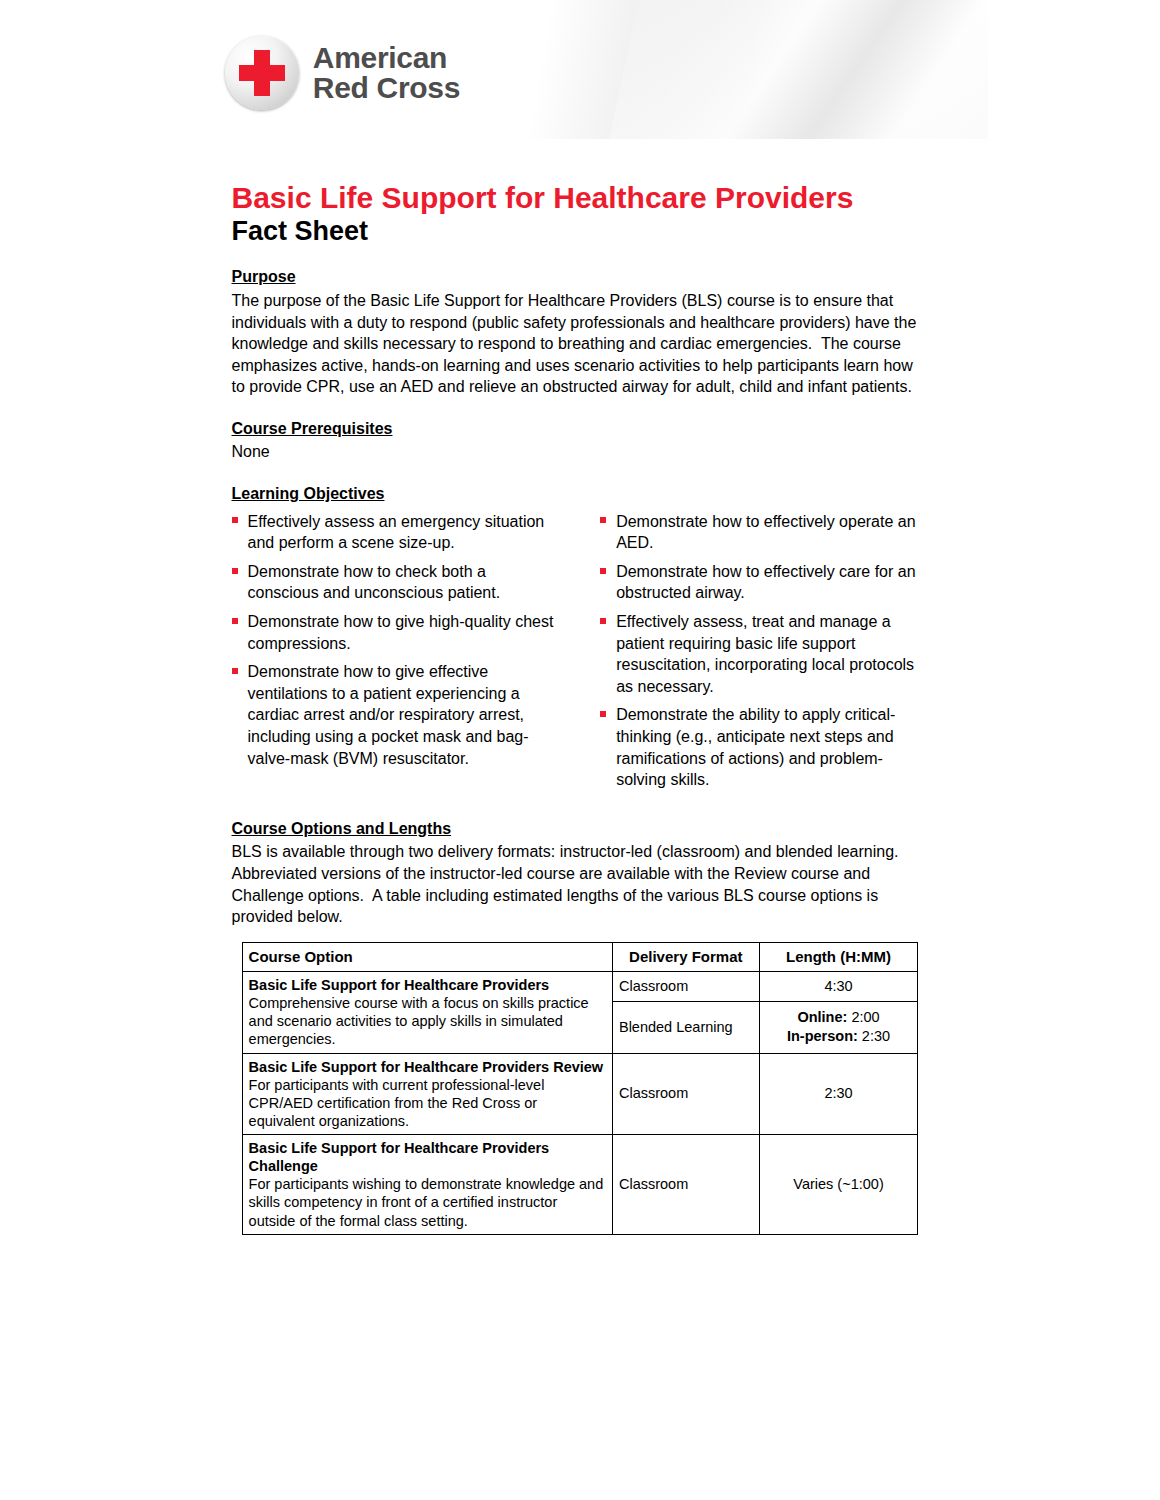American Red Cross
Basic Life Support for Healthcare Providers Fact Sheet
Purpose
The purpose of the Basic Life Support for Healthcare Providers (BLS) course is to ensure that individuals with a duty to respond (public safety professionals and healthcare providers) have the knowledge and skills necessary to respond to breathing and cardiac emergencies. The course emphasizes active, hands-on learning and uses scenario activities to help participants learn how to provide CPR, use an AED and relieve an obstructed airway for adult, child and infant patients.
Course Prerequisites
None
Learning Objectives
Effectively assess an emergency situation and perform a scene size-up.
Demonstrate how to check both a conscious and unconscious patient.
Demonstrate how to give high-quality chest compressions.
Demonstrate how to give effective ventilations to a patient experiencing a cardiac arrest and/or respiratory arrest, including using a pocket mask and bag-valve-mask (BVM) resuscitator.
Demonstrate how to effectively operate an AED.
Demonstrate how to effectively care for an obstructed airway.
Effectively assess, treat and manage a patient requiring basic life support resuscitation, incorporating local protocols as necessary.
Demonstrate the ability to apply critical-thinking (e.g., anticipate next steps and ramifications of actions) and problem-solving skills.
Course Options and Lengths
BLS is available through two delivery formats: instructor-led (classroom) and blended learning. Abbreviated versions of the instructor-led course are available with the Review course and Challenge options. A table including estimated lengths of the various BLS course options is provided below.
| Course Option | Delivery Format | Length (H:MM) |
| --- | --- | --- |
| Basic Life Support for Healthcare Providers Comprehensive course with a focus on skills practice and scenario activities to apply skills in simulated emergencies. | Classroom | 4:30 |
| Blended Learning | Online: 2:00 In-person: 2:30 |
| Basic Life Support for Healthcare Providers Review For participants with current professional-level CPR/AED certification from the Red Cross or equivalent organizations. | Classroom | 2:30 |
| Basic Life Support for Healthcare Providers Challenge For participants wishing to demonstrate knowledge and skills competency in front of a certified instructor outside of the formal class setting. | Classroom | Varies (~1:00) |